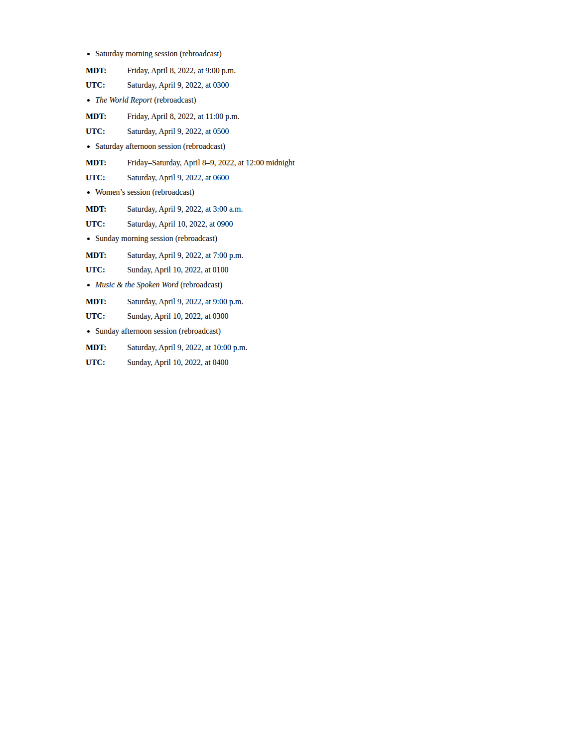Saturday morning session (rebroadcast)
MDT: Friday, April 8, 2022, at 9:00 p.m.
UTC: Saturday, April 9, 2022, at 0300
The World Report (rebroadcast)
MDT: Friday, April 8, 2022, at 11:00 p.m.
UTC: Saturday, April 9, 2022, at 0500
Saturday afternoon session (rebroadcast)
MDT: Friday–Saturday, April 8–9, 2022, at 12:00 midnight
UTC: Saturday, April 9, 2022, at 0600
Women’s session (rebroadcast)
MDT: Saturday, April 9, 2022, at 3:00 a.m.
UTC: Saturday, April 10, 2022, at 0900
Sunday morning session (rebroadcast)
MDT: Saturday, April 9, 2022, at 7:00 p.m.
UTC: Sunday, April 10, 2022, at 0100
Music & the Spoken Word (rebroadcast)
MDT: Saturday, April 9, 2022, at 9:00 p.m.
UTC: Sunday, April 10, 2022, at 0300
Sunday afternoon session (rebroadcast)
MDT: Saturday, April 9, 2022, at 10:00 p.m.
UTC: Sunday, April 10, 2022, at 0400